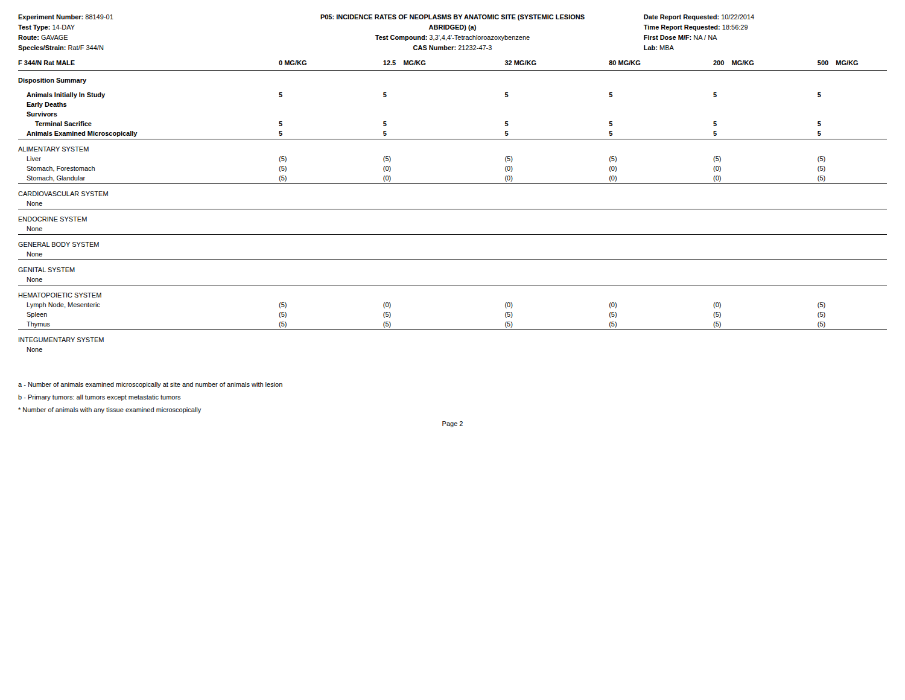| Experiment Number: 88149-01 Test Type: 14-DAY Route: GAVAGE Species/Strain: Rat/F 344/N | P05: INCIDENCE RATES OF NEOPLASMS BY ANATOMIC SITE (SYSTEMIC LESIONS ABRIDGED) (a) Test Compound: 3,3',4,4'-Tetrachloroazoxybenzene CAS Number: 21232-47-3 | Date Report Requested: 10/22/2014 Time Report Requested: 18:56:29 First Dose M/F: NA / NA Lab: MBA |
| F 344/N Rat MALE | 0 MG/KG | 12.5 MG/KG | 32 MG/KG | 80 MG/KG | 200 MG/KG | 500 MG/KG |
| Disposition Summary | | | | | | |
| Animals Initially In Study | 5 | 5 | 5 | 5 | 5 | 5 |
| Early Deaths | | | | | | |
| Survivors | | | | | | |
| Terminal Sacrifice | 5 | 5 | 5 | 5 | 5 | 5 |
| Animals Examined Microscopically | 5 | 5 | 5 | 5 | 5 | 5 |
| ALIMENTARY SYSTEM | | | | | | |
| Liver | (5) | (5) | (5) | (5) | (5) | (5) |
| Stomach, Forestomach | (5) | (0) | (0) | (0) | (0) | (5) |
| Stomach, Glandular | (5) | (0) | (0) | (0) | (0) | (5) |
| CARDIOVASCULAR SYSTEM | | | | | | |
| None | | | | | | |
| ENDOCRINE SYSTEM | | | | | | |
| None | | | | | | |
| GENERAL BODY SYSTEM | | | | | | |
| None | | | | | | |
| GENITAL SYSTEM | | | | | | |
| None | | | | | | |
| HEMATOPOIETIC SYSTEM | | | | | | |
| Lymph Node, Mesenteric | (5) | (0) | (0) | (0) | (0) | (5) |
| Spleen | (5) | (5) | (5) | (5) | (5) | (5) |
| Thymus | (5) | (5) | (5) | (5) | (5) | (5) |
| INTEGUMENTARY SYSTEM | | | | | | |
| None | | | | | | |
a - Number of animals examined microscopically at site and number of animals with lesion
b - Primary tumors: all tumors except metastatic tumors
* Number of animals with any tissue examined microscopically
Page 2